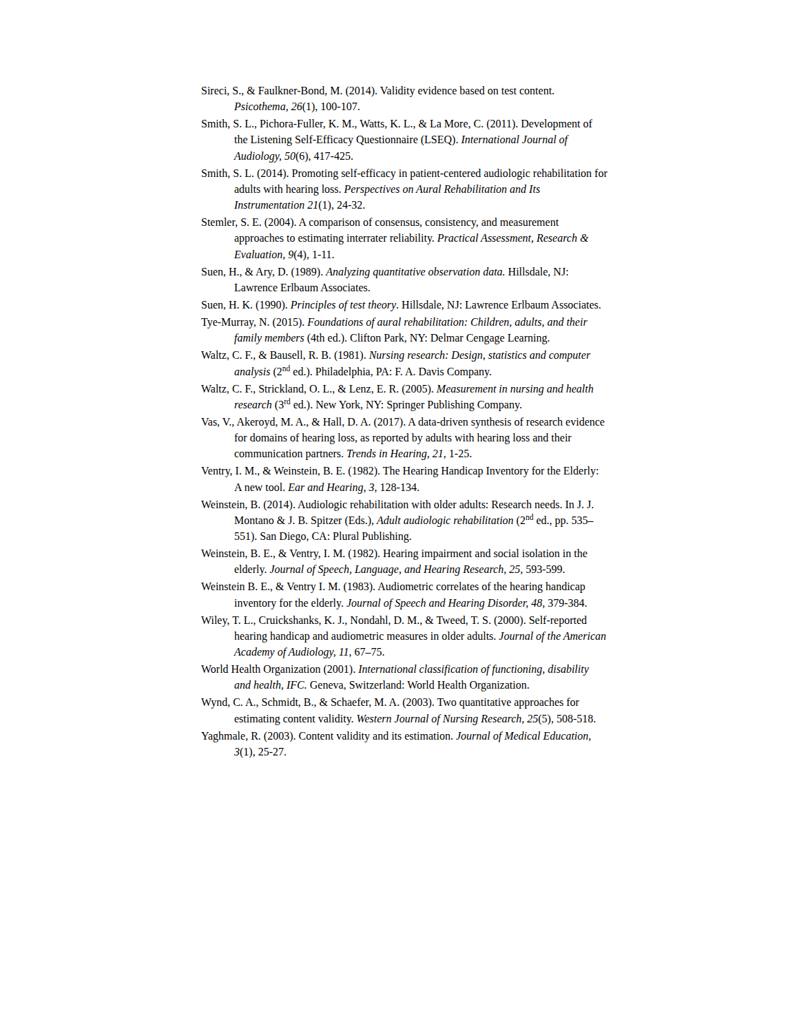Sireci, S., & Faulkner-Bond, M. (2014). Validity evidence based on test content. Psicothema, 26(1), 100-107.
Smith, S. L., Pichora-Fuller, K. M., Watts, K. L., & La More, C. (2011). Development of the Listening Self-Efficacy Questionnaire (LSEQ). International Journal of Audiology, 50(6), 417-425.
Smith, S. L. (2014). Promoting self-efficacy in patient-centered audiologic rehabilitation for adults with hearing loss. Perspectives on Aural Rehabilitation and Its Instrumentation 21(1), 24-32.
Stemler, S. E. (2004). A comparison of consensus, consistency, and measurement approaches to estimating interrater reliability. Practical Assessment, Research & Evaluation, 9(4), 1-11.
Suen, H., & Ary, D. (1989). Analyzing quantitative observation data. Hillsdale, NJ: Lawrence Erlbaum Associates.
Suen, H. K. (1990). Principles of test theory. Hillsdale, NJ: Lawrence Erlbaum Associates.
Tye-Murray, N. (2015). Foundations of aural rehabilitation: Children, adults, and their family members (4th ed.). Clifton Park, NY: Delmar Cengage Learning.
Waltz, C. F., & Bausell, R. B. (1981). Nursing research: Design, statistics and computer analysis (2nd ed.). Philadelphia, PA: F. A. Davis Company.
Waltz, C. F., Strickland, O. L., & Lenz, E. R. (2005). Measurement in nursing and health research (3rd ed.). New York, NY: Springer Publishing Company.
Vas, V., Akeroyd, M. A., & Hall, D. A. (2017). A data-driven synthesis of research evidence for domains of hearing loss, as reported by adults with hearing loss and their communication partners. Trends in Hearing, 21, 1-25.
Ventry, I. M., & Weinstein, B. E. (1982). The Hearing Handicap Inventory for the Elderly: A new tool. Ear and Hearing, 3, 128-134.
Weinstein, B. (2014). Audiologic rehabilitation with older adults: Research needs. In J. J. Montano & J. B. Spitzer (Eds.), Adult audiologic rehabilitation (2nd ed., pp. 535–551). San Diego, CA: Plural Publishing.
Weinstein, B. E., & Ventry, I. M. (1982). Hearing impairment and social isolation in the elderly. Journal of Speech, Language, and Hearing Research, 25, 593-599.
Weinstein B. E., & Ventry I. M. (1983). Audiometric correlates of the hearing handicap inventory for the elderly. Journal of Speech and Hearing Disorder, 48, 379-384.
Wiley, T. L., Cruickshanks, K. J., Nondahl, D. M., & Tweed, T. S. (2000). Self-reported hearing handicap and audiometric measures in older adults. Journal of the American Academy of Audiology, 11, 67–75.
World Health Organization (2001). International classification of functioning, disability and health, IFC. Geneva, Switzerland: World Health Organization.
Wynd, C. A., Schmidt, B., & Schaefer, M. A. (2003). Two quantitative approaches for estimating content validity. Western Journal of Nursing Research, 25(5), 508-518.
Yaghmale, R. (2003). Content validity and its estimation. Journal of Medical Education, 3(1), 25-27.